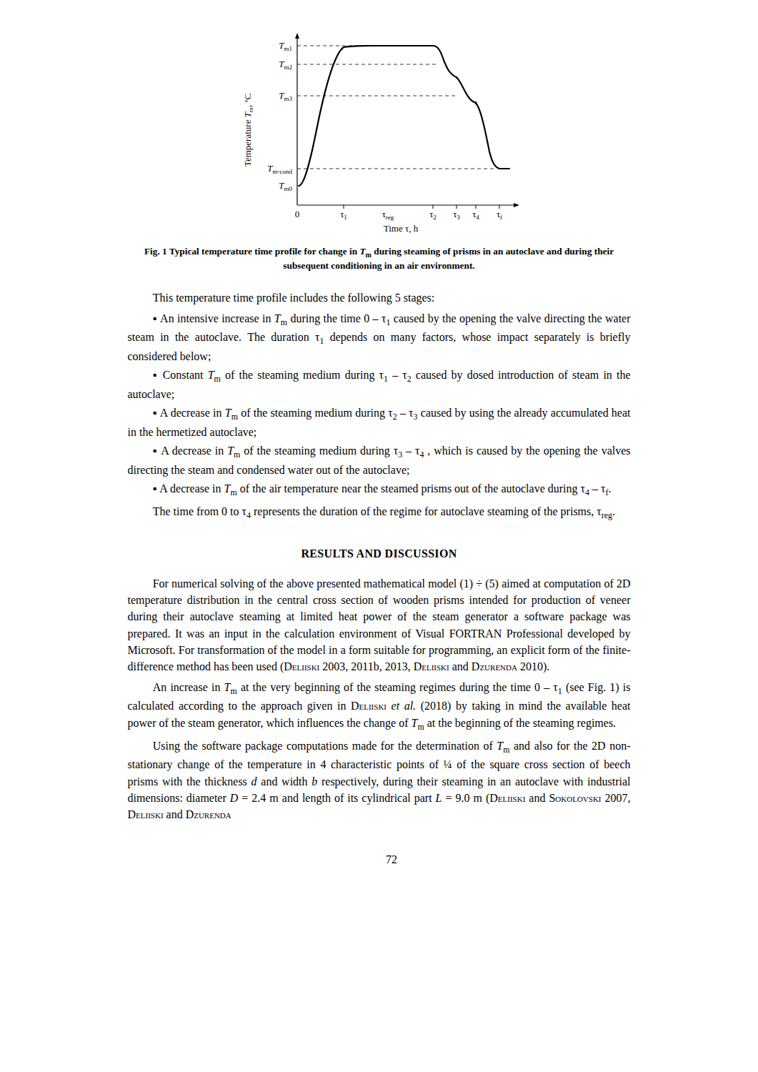Typical temperature time profile for change in T sub m during steaming of prisms in an autoclave and during their subsequent conditioning in an air environment A graph with temperature T sub m in degrees Celsius on the vertical axis and time tau in hours on the horizontal axis. The curve rises steeply from T sub m0 at time zero to T sub m1 at tau 1, remains constant until tau 2, then decreases in steps through T sub m2 at tau 3 and T sub m3 at tau 4, finally decaying toward T sub m-cond at tau f. Temperature Tm, ºC Time τ, h Tm1 Tm2 Tm3 Tm-cond Tm0 0 τ1 τreg τ2 τ3 τ4 τf
Fig. 1 Typical temperature time profile for change in Tm during steaming of prisms in an autoclave and during their subsequent conditioning in an air environment.
This temperature time profile includes the following 5 stages:
An intensive increase in Tm during the time 0 – τ1 caused by the opening the valve directing the water steam in the autoclave. The duration τ1 depends on many factors, whose impact separately is briefly considered below;
Constant Tm of the steaming medium during τ1 – τ2 caused by dosed introduction of steam in the autoclave;
A decrease in Tm of the steaming medium during τ2 – τ3 caused by using the already accumulated heat in the hermetized autoclave;
A decrease in Tm of the steaming medium during τ3 – τ4 , which is caused by the opening the valves directing the steam and condensed water out of the autoclave;
A decrease in Tm of the air temperature near the steamed prisms out of the autoclave during τ4 – τf.
The time from 0 to τ4 represents the duration of the regime for autoclave steaming of the prisms, τreg.
RESULTS AND DISCUSSION
For numerical solving of the above presented mathematical model (1) ÷ (5) aimed at computation of 2D temperature distribution in the central cross section of wooden prisms intended for production of veneer during their autoclave steaming at limited heat power of the steam generator a software package was prepared. It was an input in the calculation environment of Visual FORTRAN Professional developed by Microsoft. For transformation of the model in a form suitable for programming, an explicit form of the finite-difference method has been used (Deliiski 2003, 2011b, 2013, Deliiski and Dzurenda 2010).
An increase in Tm at the very beginning of the steaming regimes during the time 0 – τ1 (see Fig. 1) is calculated according to the approach given in Deliiski et al. (2018) by taking in mind the available heat power of the steam generator, which influences the change of Tm at the beginning of the steaming regimes.
Using the software package computations made for the determination of Tm and also for the 2D non-stationary change of the temperature in 4 characteristic points of ¼ of the square cross section of beech prisms with the thickness d and width b respectively, during their steaming in an autoclave with industrial dimensions: diameter D = 2.4 m and length of its cylindrical part L = 9.0 m (Deliiski and Sokolovski 2007, Deliiski and Dzurenda
72